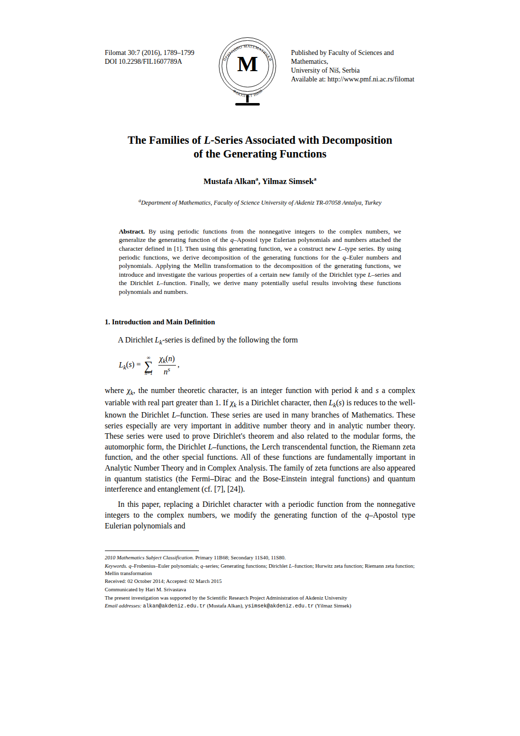Filomat 30:7 (2016), 1789–1799
DOI 10.2298/FIL1607789A
M
ПРИРОДНО МАТЕМАТИЧКИ ФАКУЛТЕТ НИШ
Published by Faculty of Sciences and Mathematics,
University of Niš, Serbia
Available at: http://www.pmf.ni.ac.rs/filomat
The Families of L-Series Associated with Decomposition
of the Generating Functions
Mustafa Alkana, Yilmaz Simseka
aDepartment of Mathematics, Faculty of Science University of Akdeniz TR-07058 Antalya, Turkey
Abstract. By using periodic functions from the nonnegative integers to the complex numbers, we generalize the generating function of the q–Apostol type Eulerian polynomials and numbers attached the character defined in [1]. Then using this generating function, we a construct new L–type series. By using periodic functions, we derive decomposition of the generating functions for the q–Euler numbers and polynomials. Applying the Mellin transformation to the decomposition of the generating functions, we introduce and investigate the various properties of a certain new family of the Dirichlet type L–series and the Dirichlet L–function. Finally, we derive many potentially useful results involving these functions polynomials and numbers.
1. Introduction and Main Definition
A Dirichlet Lk-series is defined by the following the form
Lk(s) = ∞ ∑ n=1 χk(n) ns ,
where χk, the number theoretic character, is an integer function with period k and s a complex variable with real part greater than 1. If χk is a Dirichlet character, then Lk(s) is reduces to the well-known the Dirichlet L–function. These series are used in many branches of Mathematics. These series especially are very important in additive number theory and in analytic number theory. These series were used to prove Dirichlet's theorem and also related to the modular forms, the automorphic form, the Dirichlet L–functions, the Lerch transcendental function, the Riemann zeta function, and the other special functions. All of these functions are fundamentally important in Analytic Number Theory and in Complex Analysis. The family of zeta functions are also appeared in quantum statistics (the Fermi–Dirac and the Bose-Einstein integral functions) and quantum interference and entanglement (cf. [7], [24]).
In this paper, replacing a Dirichlet character with a periodic function from the nonnegative integers to the complex numbers, we modify the generating function of the q–Apostol type Eulerian polynomials and
2010 Mathematics Subject Classification. Primary 11B68; Secondary 11S40, 11S80.
Keywords. q–Frobenius–Euler polynomials; q–series; Generating functions; Dirichlet L–function; Hurwitz zeta function; Riemann zeta function; Mellin transformation
Received: 02 October 2014; Accepted: 02 March 2015
Communicated by Hari M. Srivastava
The present investigation was supported by the Scientific Research Project Administration of Akdeniz University
Email addresses: alkan@akdeniz.edu.tr (Mustafa Alkan), ysimsek@akdeniz.edu.tr (Yilmaz Simsek)